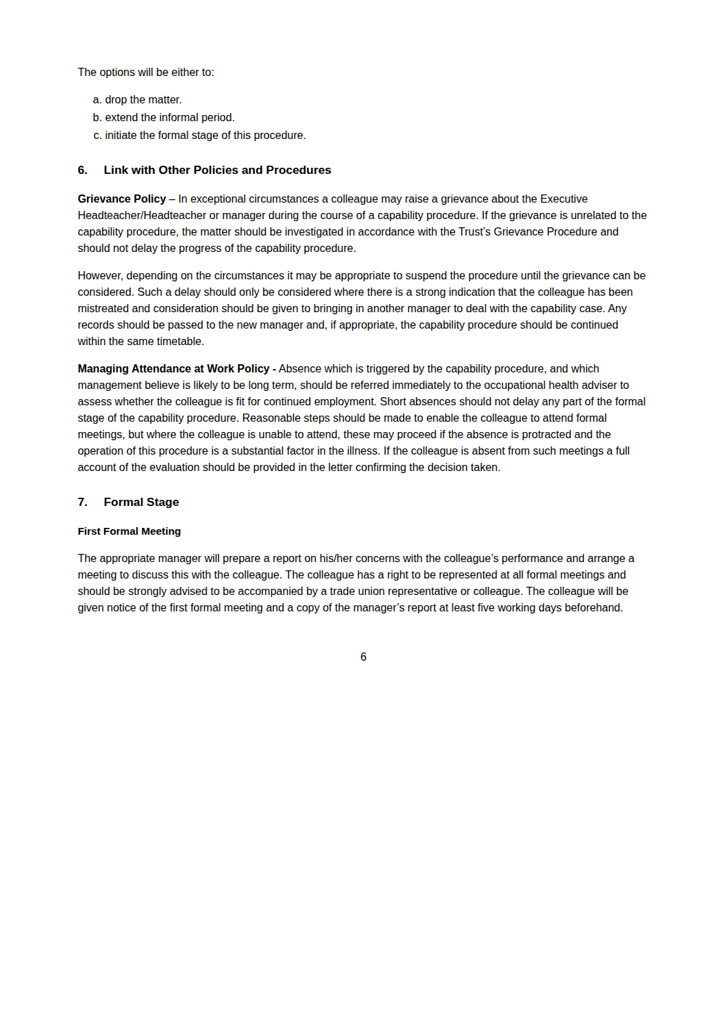The options will be either to:
drop the matter.
extend the informal period.
initiate the formal stage of this procedure.
6. Link with Other Policies and Procedures
Grievance Policy – In exceptional circumstances a colleague may raise a grievance about the Executive Headteacher/Headteacher or manager during the course of a capability procedure. If the grievance is unrelated to the capability procedure, the matter should be investigated in accordance with the Trust’s Grievance Procedure and should not delay the progress of the capability procedure.
However, depending on the circumstances it may be appropriate to suspend the procedure until the grievance can be considered. Such a delay should only be considered where there is a strong indication that the colleague has been mistreated and consideration should be given to bringing in another manager to deal with the capability case. Any records should be passed to the new manager and, if appropriate, the capability procedure should be continued within the same timetable.
Managing Attendance at Work Policy - Absence which is triggered by the capability procedure, and which management believe is likely to be long term, should be referred immediately to the occupational health adviser to assess whether the colleague is fit for continued employment. Short absences should not delay any part of the formal stage of the capability procedure. Reasonable steps should be made to enable the colleague to attend formal meetings, but where the colleague is unable to attend, these may proceed if the absence is protracted and the operation of this procedure is a substantial factor in the illness. If the colleague is absent from such meetings a full account of the evaluation should be provided in the letter confirming the decision taken.
7. Formal Stage
First Formal Meeting
The appropriate manager will prepare a report on his/her concerns with the colleague’s performance and arrange a meeting to discuss this with the colleague. The colleague has a right to be represented at all formal meetings and should be strongly advised to be accompanied by a trade union representative or colleague. The colleague will be given notice of the first formal meeting and a copy of the manager’s report at least five working days beforehand.
6